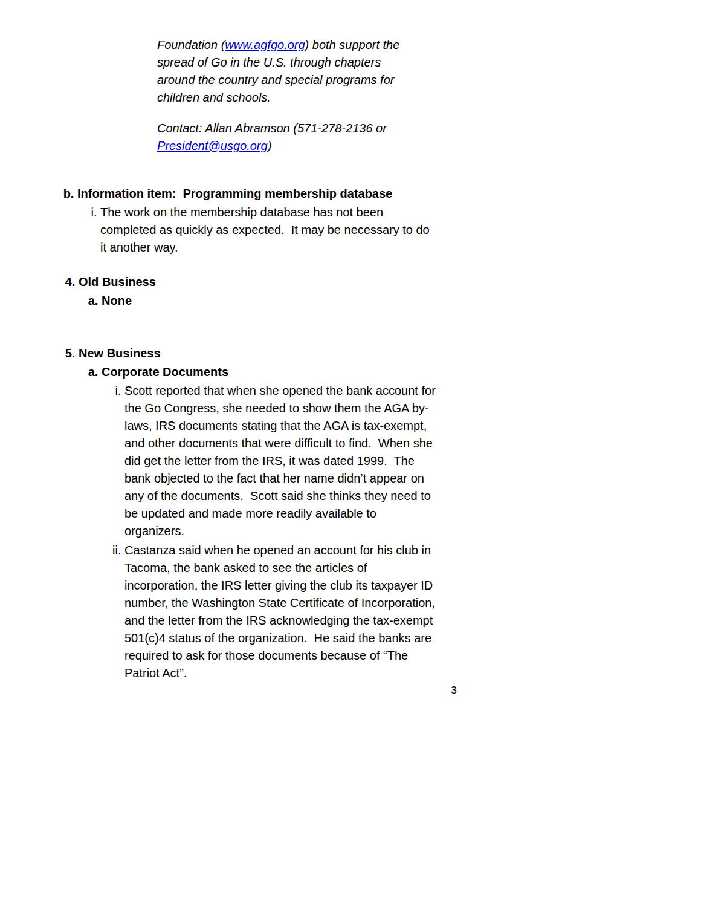Foundation (www.agfgo.org) both support the spread of Go in the U.S. through chapters around the country and special programs for children and schools.
Contact: Allan Abramson (571-278-2136 or President@usgo.org)
Information item: Programming membership database
The work on the membership database has not been completed as quickly as expected. It may be necessary to do it another way.
Old Business
None
New Business
Corporate Documents
Scott reported that when she opened the bank account for the Go Congress, she needed to show them the AGA by-laws, IRS documents stating that the AGA is tax-exempt, and other documents that were difficult to find. When she did get the letter from the IRS, it was dated 1999. The bank objected to the fact that her name didn’t appear on any of the documents. Scott said she thinks they need to be updated and made more readily available to organizers.
Castanza said when he opened an account for his club in Tacoma, the bank asked to see the articles of incorporation, the IRS letter giving the club its taxpayer ID number, the Washington State Certificate of Incorporation, and the letter from the IRS acknowledging the tax-exempt 501(c)4 status of the organization. He said the banks are required to ask for those documents because of “The Patriot Act”.
3